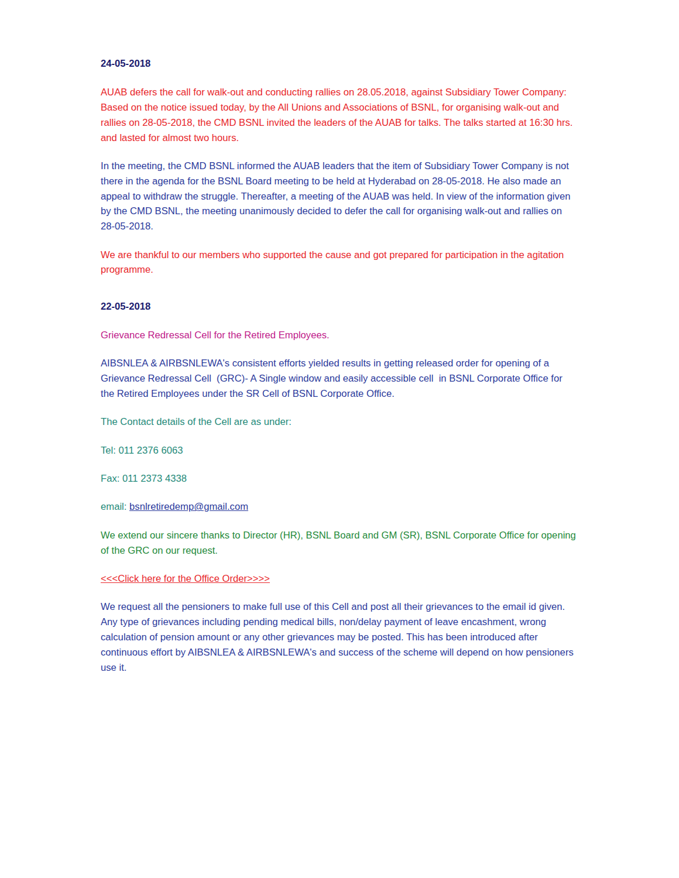24-05-2018
AUAB defers the call for walk-out and conducting rallies on 28.05.2018, against Subsidiary Tower Company: Based on the notice issued today, by the All Unions and Associations of BSNL, for organising walk-out and rallies on 28-05-2018, the CMD BSNL invited the leaders of the AUAB for talks. The talks started at 16:30 hrs. and lasted for almost two hours.
In the meeting, the CMD BSNL informed the AUAB leaders that the item of Subsidiary Tower Company is not there in the agenda for the BSNL Board meeting to be held at Hyderabad on 28-05-2018. He also made an appeal to withdraw the struggle. Thereafter, a meeting of the AUAB was held. In view of the information given by the CMD BSNL, the meeting unanimously decided to defer the call for organising walk-out and rallies on 28-05-2018.
We are thankful to our members who supported the cause and got prepared for participation in the agitation programme.
22-05-2018
Grievance Redressal Cell for the Retired Employees.
AIBSNLEA & AIRBSNLEWA's consistent efforts yielded results in getting released order for opening of a Grievance Redressal Cell (GRC)- A Single window and easily accessible cell in BSNL Corporate Office for the Retired Employees under the SR Cell of BSNL Corporate Office.
The Contact details of the Cell are as under:
Tel: 011 2376 6063
Fax: 011 2373 4338
email: bsnlretiredemp@gmail.com
We extend our sincere thanks to Director (HR), BSNL Board and GM (SR), BSNL Corporate Office for opening of the GRC on our request.
<<<Click here for the Office Order>>>>
We request all the pensioners to make full use of this Cell and post all their grievances to the email id given. Any type of grievances including pending medical bills, non/delay payment of leave encashment, wrong calculation of pension amount or any other grievances may be posted. This has been introduced after continuous effort by AIBSNLEA & AIRBSNLEWA's and success of the scheme will depend on how pensioners use it.